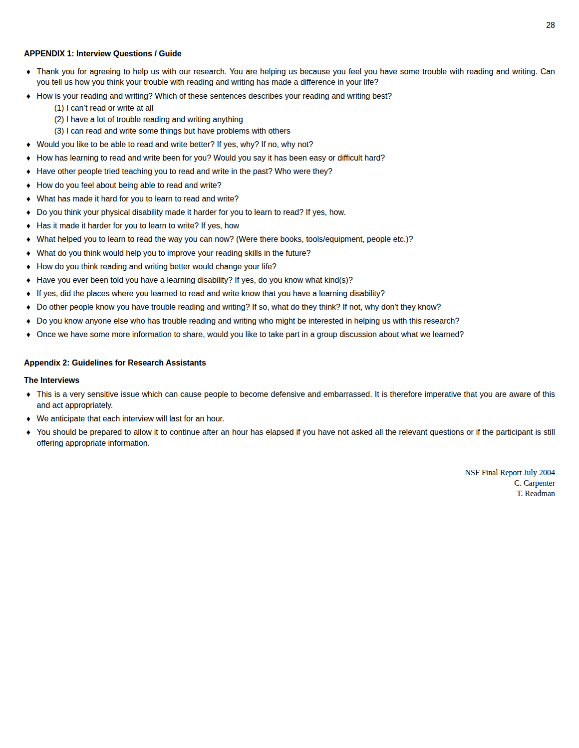28
APPENDIX 1: Interview Questions / Guide
Thank you for agreeing to help us with our research. You are helping us because you feel you have some trouble with reading and writing. Can you tell us how you think your trouble with reading and writing has made a difference in your life?
How is your reading and writing? Which of these sentences describes your reading and writing best?
(1) I can’t read or write at all
(2) I have a lot of trouble reading and writing anything
(3) I can read and write some things but have problems with others
Would you like to be able to read and write better? If yes, why? If no, why not?
How has learning to read and write been for you? Would you say it has been easy or difficult hard?
Have other people tried teaching you to read and write in the past? Who were they?
How do you feel about being able to read and write?
What has made it hard for you to learn to read and write?
Do you think your physical disability made it harder for you to learn to read? If yes, how.
Has it made it harder for you to learn to write? If yes, how
What helped you to learn to read the way you can now? (Were there books, tools/equipment, people etc.)?
What do you think would help you to improve your reading skills in the future?
How do you think reading and writing better would change your life?
Have you ever been told you have a learning disability? If yes, do you know what kind(s)?
If yes, did the places where you learned to read and write know that you have a learning disability?
Do other people know you have trouble reading and writing? If so, what do they think? If not, why don't they know?
Do you know anyone else who has trouble reading and writing who might be interested in helping us with this research?
Once we have some more information to share, would you like to take part in a group discussion about what we learned?
Appendix 2: Guidelines for Research Assistants
The Interviews
This is a very sensitive issue which can cause people to become defensive and embarrassed. It is therefore imperative that you are aware of this and act appropriately.
We anticipate that each interview will last for an hour.
You should be prepared to allow it to continue after an hour has elapsed if you have not asked all the relevant questions or if the participant is still offering appropriate information.
NSF Final Report July 2004
C. Carpenter
T. Readman